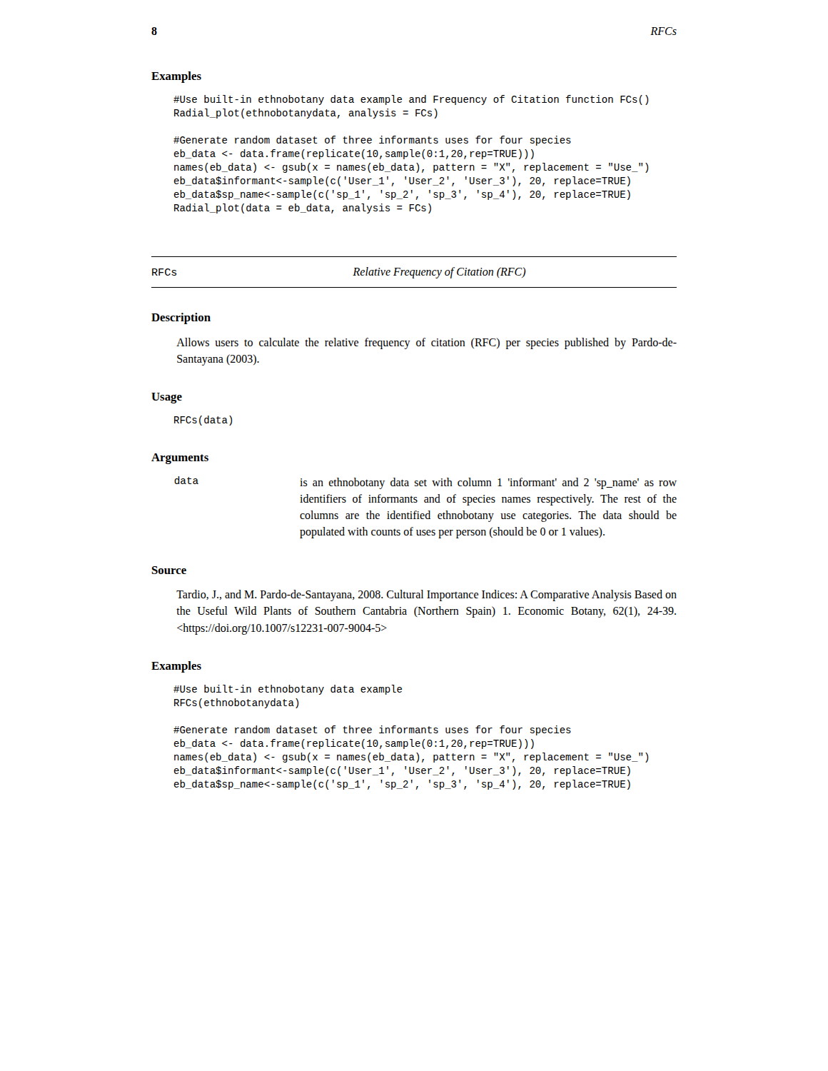8 RFCs
Examples
#Use built-in ethnobotany data example and Frequency of Citation function FCs()
Radial_plot(ethnobotanydata, analysis = FCs)

#Generate random dataset of three informants uses for four species
eb_data <- data.frame(replicate(10,sample(0:1,20,rep=TRUE)))
names(eb_data) <- gsub(x = names(eb_data), pattern = "X", replacement = "Use_")
eb_data$informant<-sample(c('User_1', 'User_2', 'User_3'), 20, replace=TRUE)
eb_data$sp_name<-sample(c('sp_1', 'sp_2', 'sp_3', 'sp_4'), 20, replace=TRUE)
Radial_plot(data = eb_data, analysis = FCs)
RFCs Relative Frequency of Citation (RFC)
Description
Allows users to calculate the relative frequency of citation (RFC) per species published by Pardo-de-Santayana (2003).
Usage
RFCs(data)
Arguments
data
is an ethnobotany data set with column 1 'informant' and 2 'sp_name' as row identifiers of informants and of species names respectively. The rest of the columns are the identified ethnobotany use categories. The data should be populated with counts of uses per person (should be 0 or 1 values).
Source
Tardio, J., and M. Pardo-de-Santayana, 2008. Cultural Importance Indices: A Comparative Analysis Based on the Useful Wild Plants of Southern Cantabria (Northern Spain) 1. Economic Botany, 62(1), 24-39. <https://doi.org/10.1007/s12231-007-9004-5>
Examples
#Use built-in ethnobotany data example
RFCs(ethnobotanydata)

#Generate random dataset of three informants uses for four species
eb_data <- data.frame(replicate(10,sample(0:1,20,rep=TRUE)))
names(eb_data) <- gsub(x = names(eb_data), pattern = "X", replacement = "Use_")
eb_data$informant<-sample(c('User_1', 'User_2', 'User_3'), 20, replace=TRUE)
eb_data$sp_name<-sample(c('sp_1', 'sp_2', 'sp_3', 'sp_4'), 20, replace=TRUE)